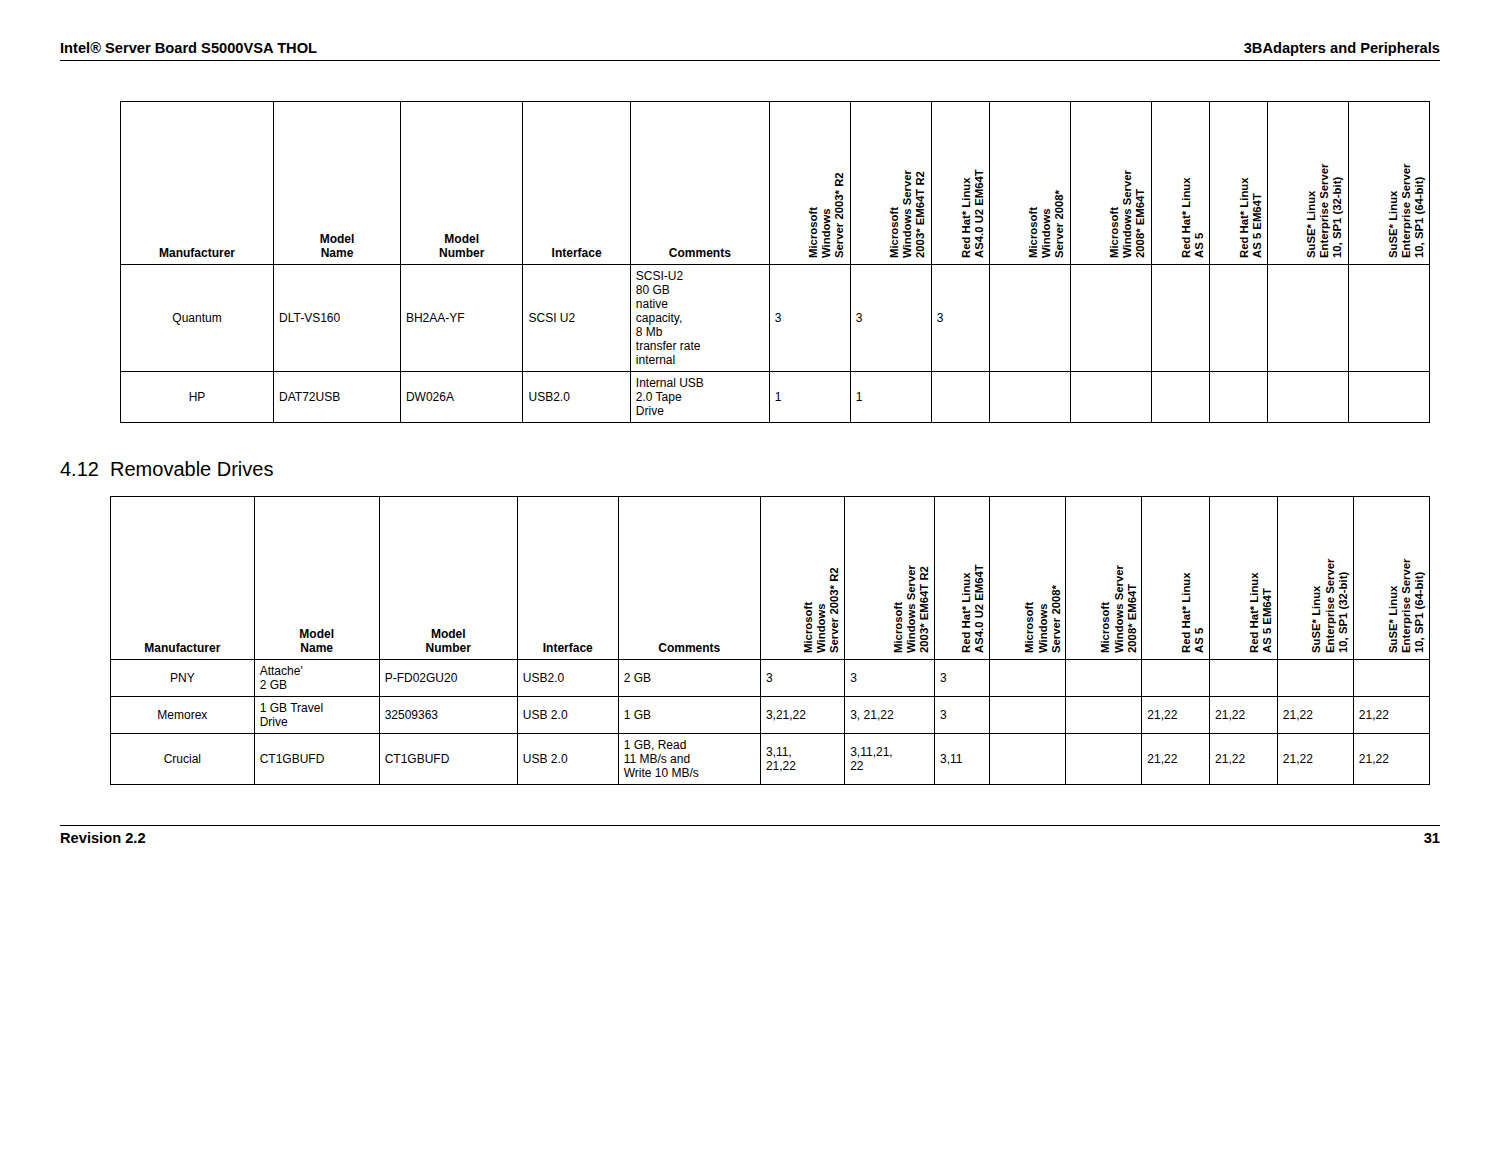Intel® Server Board S5000VSA THOL 3BAdapters and Peripherals
| Manufacturer | Model Name | Model Number | Interface | Comments | Microsoft Windows Server 2003* R2 | Microsoft Windows Server 2003* EM64T R2 | Red Hat* Linux AS4.0 U2 EM64T | Microsoft Windows Server 2008* | Microsoft Windows Server 2008* EM64T | Red Hat* Linux AS 5 | Red Hat* Linux AS 5 EM64T | SuSE* Linux Enterprise Server 10, SP1 (32-bit) | SuSE* Linux Enterprise Server 10, SP1 (64-bit) |
| --- | --- | --- | --- | --- | --- | --- | --- | --- | --- | --- | --- | --- | --- |
| Quantum | DLT-VS160 | BH2AA-YF | SCSI U2 | SCSI-U2 80 GB native capacity, 8 Mb transfer rate internal | 3 | 3 | 3 | | | | | | |
| HP | DAT72USB | DW026A | USB2.0 | Internal USB 2.0 Tape Drive | 1 | 1 | | | | | | | |
4.12 Removable Drives
| Manufacturer | Model Name | Model Number | Interface | Comments | Microsoft Windows Server 2003* R2 | Microsoft Windows Server 2003* EM64T R2 | Red Hat* Linux AS4.0 U2 EM64T | Microsoft Windows Server 2008* | Microsoft Windows Server 2008* EM64T | Red Hat* Linux AS 5 | Red Hat* Linux AS 5 EM64T | SuSE* Linux Enterprise Server 10, SP1 (32-bit) | SuSE* Linux Enterprise Server 10, SP1 (64-bit) |
| --- | --- | --- | --- | --- | --- | --- | --- | --- | --- | --- | --- | --- | --- |
| PNY | Attache' 2 GB | P-FD02GU20 | USB2.0 | 2 GB | 3 | 3 | 3 | | | | | | |
| Memorex | 1 GB Travel Drive | 32509363 | USB 2.0 | 1 GB | 3,21,22 | 3, 21,22 | 3 | | | 21,22 | 21,22 | 21,22 | 21,22 |
| Crucial | CT1GBUFD | CT1GBUFD | USB 2.0 | 1 GB, Read 11 MB/s and Write 10 MB/s | 3,11, 21,22 | 3,11,21, 22 | 3,11 | | | 21,22 | 21,22 | 21,22 | 21,22 |
Revision 2.2 31